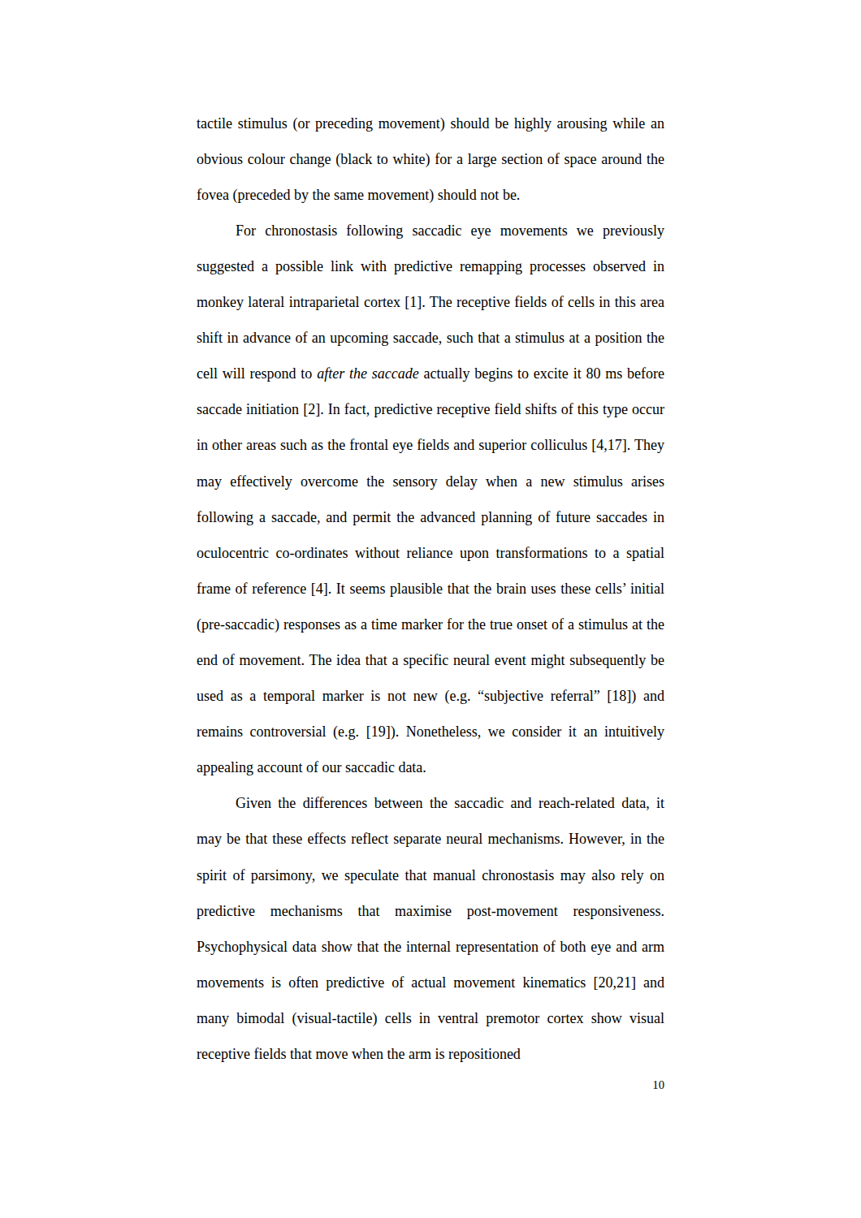tactile stimulus (or preceding movement) should be highly arousing while an obvious colour change (black to white) for a large section of space around the fovea (preceded by the same movement) should not be.
For chronostasis following saccadic eye movements we previously suggested a possible link with predictive remapping processes observed in monkey lateral intraparietal cortex [1]. The receptive fields of cells in this area shift in advance of an upcoming saccade, such that a stimulus at a position the cell will respond to after the saccade actually begins to excite it 80 ms before saccade initiation [2]. In fact, predictive receptive field shifts of this type occur in other areas such as the frontal eye fields and superior colliculus [4,17]. They may effectively overcome the sensory delay when a new stimulus arises following a saccade, and permit the advanced planning of future saccades in oculocentric co-ordinates without reliance upon transformations to a spatial frame of reference [4]. It seems plausible that the brain uses these cells’ initial (pre-saccadic) responses as a time marker for the true onset of a stimulus at the end of movement. The idea that a specific neural event might subsequently be used as a temporal marker is not new (e.g. “subjective referral” [18]) and remains controversial (e.g. [19]). Nonetheless, we consider it an intuitively appealing account of our saccadic data.
Given the differences between the saccadic and reach-related data, it may be that these effects reflect separate neural mechanisms. However, in the spirit of parsimony, we speculate that manual chronostasis may also rely on predictive mechanisms that maximise post-movement responsiveness. Psychophysical data show that the internal representation of both eye and arm movements is often predictive of actual movement kinematics [20,21] and many bimodal (visual-tactile) cells in ventral premotor cortex show visual receptive fields that move when the arm is repositioned
10